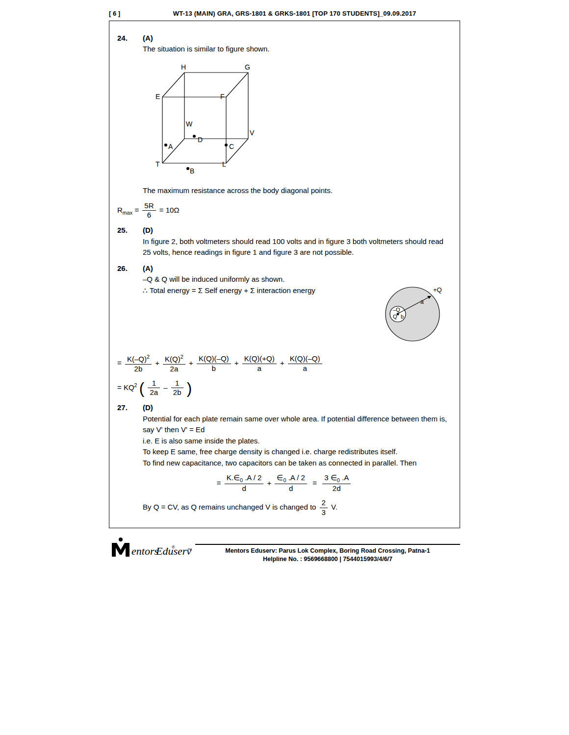[ 6 ]
WT-13 (MAIN) GRA, GRS-1801 & GRKS-1801 [TOP 170 STUDENTS]_09.09.2017
24.
(A)
The situation is similar to figure shown.
H G E F W V D A C T B L
The maximum resistance across the body diagonal points.
Rmax = 5R 6 = 10Ω
25.
(D)
In figure 2, both voltmeters should read 100 volts and in figure 3 both voltmeters should read 25 volts, hence readings in figure 1 and figure 3 are not possible.
26.
(A)
–Q & Q will be induced uniformly as shown.
+Q –Q Q b a
∴ Total energy = Σ Self energy + Σ interaction energy
= K(–Q)22b + K(Q)22a + K(Q)(–Q) b + K(Q)(+Q) a + K(Q)(–Q) a
= KQ2 ( 12a – 12b )
27.
(D)
Potential for each plate remain same over whole area. If potential difference between them is, say V' then V' = Ed
i.e. E is also same inside the plates.
To keep E same, free charge density is changed i.e. charge redistributes itself.
To find new capacitance, two capacitors can be taken as connected in parallel. Then
= K.∈0 .A / 2 d + ∈0 .A / 2 d = 3 ∈0 .A 2d
By Q = CV, as Q remains unchanged V is changed to 23 V.
entors ® Eduserv ™
Mentors Eduserv: Parus Lok Complex, Boring Road Crossing, Patna-1
Helpline No. : 9569668800 | 7544015993/4/6/7